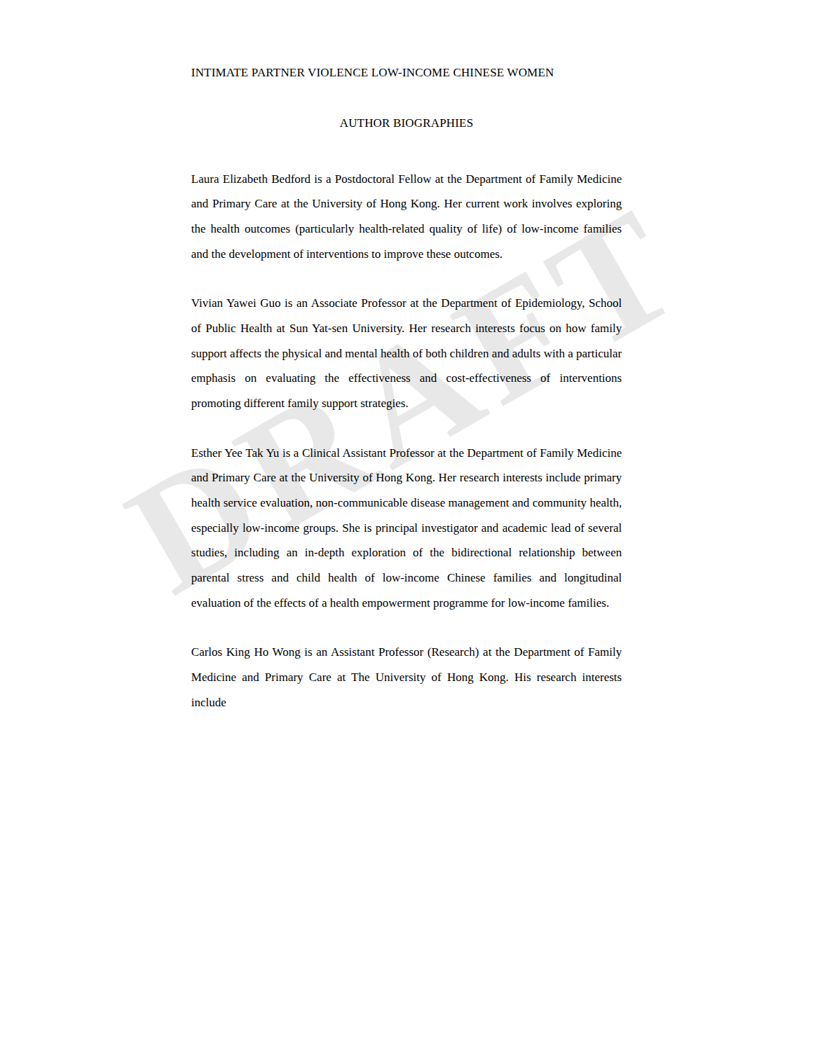DRAFT
INTIMATE PARTNER VIOLENCE LOW-INCOME CHINESE WOMEN
AUTHOR BIOGRAPHIES
Laura Elizabeth Bedford is a Postdoctoral Fellow at the Department of Family Medicine and Primary Care at the University of Hong Kong. Her current work involves exploring the health outcomes (particularly health-related quality of life) of low-income families and the development of interventions to improve these outcomes.
Vivian Yawei Guo is an Associate Professor at the Department of Epidemiology, School of Public Health at Sun Yat-sen University. Her research interests focus on how family support affects the physical and mental health of both children and adults with a particular emphasis on evaluating the effectiveness and cost-effectiveness of interventions promoting different family support strategies.
Esther Yee Tak Yu is a Clinical Assistant Professor at the Department of Family Medicine and Primary Care at the University of Hong Kong. Her research interests include primary health service evaluation, non-communicable disease management and community health, especially low-income groups. She is principal investigator and academic lead of several studies, including an in-depth exploration of the bidirectional relationship between parental stress and child health of low-income Chinese families and longitudinal evaluation of the effects of a health empowerment programme for low-income families.
Carlos King Ho Wong is an Assistant Professor (Research) at the Department of Family Medicine and Primary Care at The University of Hong Kong. His research interests include